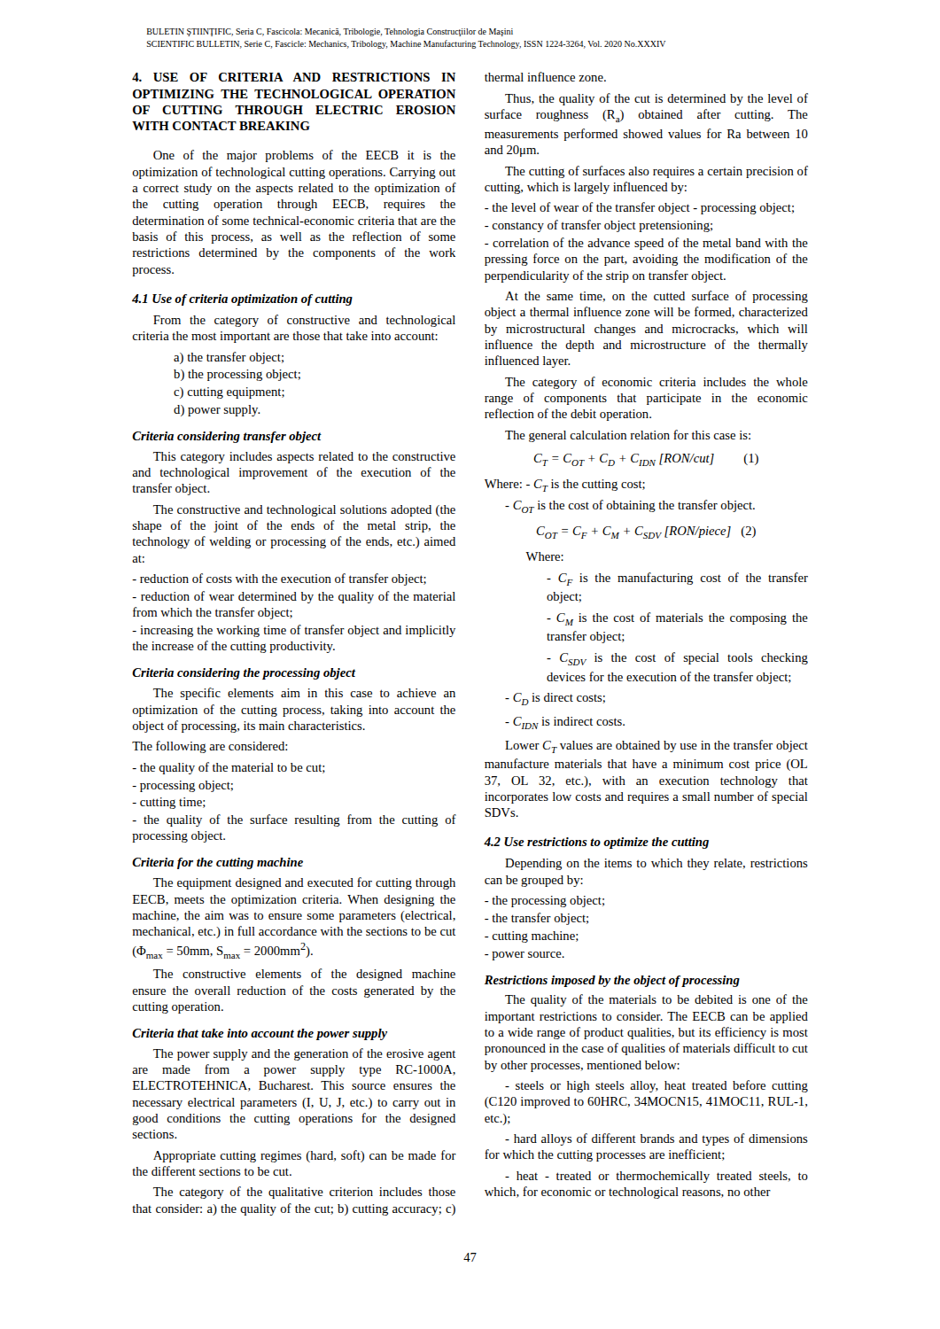BULETIN ŞTIINŢIFIC, Seria C, Fascicola: Mecanică, Tribologie, Tehnologia Construcţiilor de Maşini
SCIENTIFIC BULLETIN, Serie C, Fascicle: Mechanics, Tribology, Machine Manufacturing Technology, ISSN 1224-3264, Vol. 2020 No.XXXIV
4. Use of criteria and restrictions in optimizing the technological operation of cutting through electric erosion with contact breaking
One of the major problems of the EECB it is the optimization of technological cutting operations. Carrying out a correct study on the aspects related to the optimization of the cutting operation through EECB, requires the determination of some technical-economic criteria that are the basis of this process, as well as the reflection of some restrictions determined by the components of the work process.
4.1 Use of criteria optimization of cutting
From the category of constructive and technological criteria the most important are those that take into account:
a) the transfer object;
b) the processing object;
c) cutting equipment;
d) power supply.
Criteria considering transfer object
This category includes aspects related to the constructive and technological improvement of the execution of the transfer object.
The constructive and technological solutions adopted (the shape of the joint of the ends of the metal strip, the technology of welding or processing of the ends, etc.) aimed at:
- reduction of costs with the execution of transfer object;
- reduction of wear determined by the quality of the material from which the transfer object;
- increasing the working time of transfer object and implicitly the increase of the cutting productivity.
Criteria considering the processing object
The specific elements aim in this case to achieve an optimization of the cutting process, taking into account the object of processing, its main characteristics.
The following are considered:
- the quality of the material to be cut;
- processing object;
- cutting time;
- the quality of the surface resulting from the cutting of processing object.
Criteria for the cutting machine
The equipment designed and executed for cutting through EECB, meets the optimization criteria. When designing the machine, the aim was to ensure some parameters (electrical, mechanical, etc.) in full accordance with the sections to be cut (Φmax = 50mm, Smax = 2000mm2).
The constructive elements of the designed machine ensure the overall reduction of the costs generated by the cutting operation.
Criteria that take into account the power supply
The power supply and the generation of the erosive agent are made from a power supply type RC-1000A, ELECTROTEHNICA, Bucharest. This source ensures the necessary electrical parameters (I, U, J, etc.) to carry out in good conditions the cutting operations for the designed sections.
Appropriate cutting regimes (hard, soft) can be made for the different sections to be cut.
The category of the qualitative criterion includes those that consider: a) the quality of the cut; b) cutting accuracy; c) thermal influence zone.
Thus, the quality of the cut is determined by the level of surface roughness (Ra) obtained after cutting. The measurements performed showed values for Ra between 10 and 20μm.
The cutting of surfaces also requires a certain precision of cutting, which is largely influenced by:
- the level of wear of the transfer object - processing object;
- constancy of transfer object pretensioning;
- correlation of the advance speed of the metal band with the pressing force on the part, avoiding the modification of the perpendicularity of the strip on transfer object.
At the same time, on the cutted surface of processing object a thermal influence zone will be formed, characterized by microstructural changes and microcracks, which will influence the depth and microstructure of the thermally influenced layer.
The category of economic criteria includes the whole range of components that participate in the economic reflection of the debit operation.
The general calculation relation for this case is:
CT = COT + CD + CIDN [RON/cut] (1)
Where: - CT is the cutting cost;
- COT is the cost of obtaining the transfer object.
COT = CF + CM + CSDV [RON/piece] (2)
Where:
- CF is the manufacturing cost of the transfer object;
- CM is the cost of materials the composing the transfer object;
- CSDV is the cost of special tools checking devices for the execution of the transfer object;
- CD is direct costs;
- CIDN is indirect costs.
Lower CT values are obtained by use in the transfer object manufacture materials that have a minimum cost price (OL 37, OL 32, etc.), with an execution technology that incorporates low costs and requires a small number of special SDVs.
4.2 Use restrictions to optimize the cutting
Depending on the items to which they relate, restrictions can be grouped by:
- the processing object;
- the transfer object;
- cutting machine;
- power source.
Restrictions imposed by the object of processing
The quality of the materials to be debited is one of the important restrictions to consider. The EECB can be applied to a wide range of product qualities, but its efficiency is most pronounced in the case of qualities of materials difficult to cut by other processes, mentioned below:
- steels or high steels alloy, heat treated before cutting (C120 improved to 60HRC, 34MOCN15, 41MOC11, RUL-1, etc.);
- hard alloys of different brands and types of dimensions for which the cutting processes are inefficient;
- heat - treated or thermochemically treated steels, to which, for economic or technological reasons, no other
47